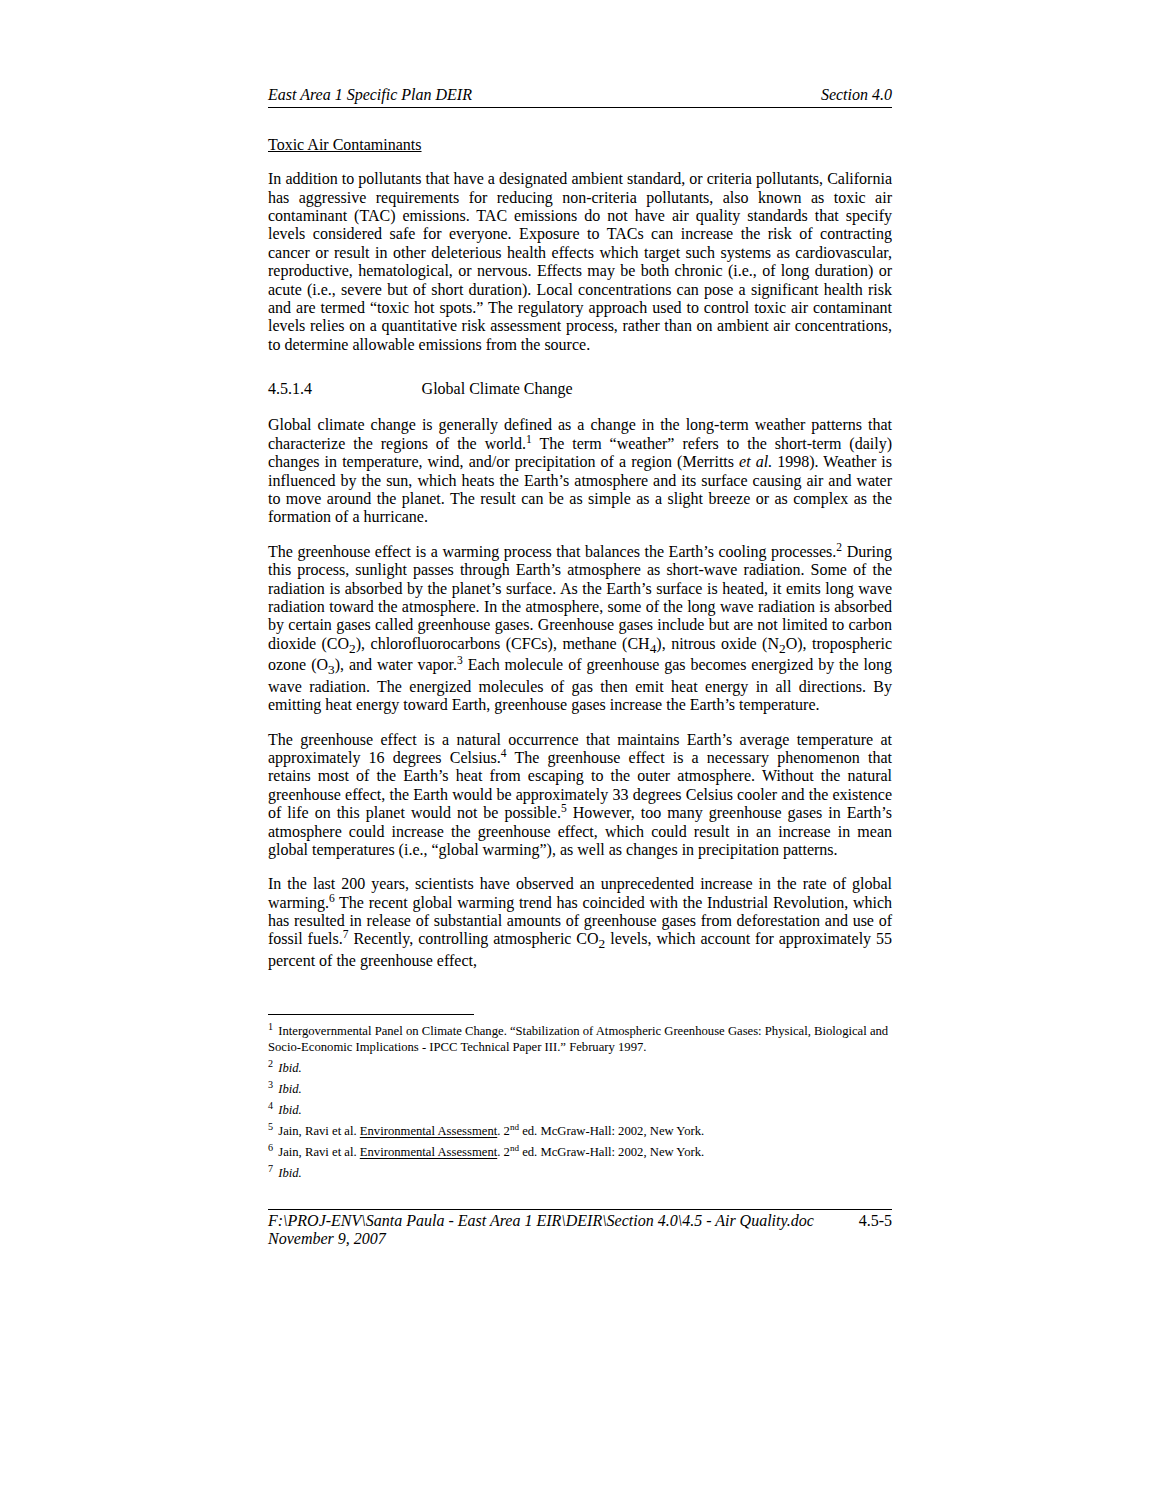East Area 1 Specific Plan DEIR
Section 4.0
Toxic Air Contaminants
In addition to pollutants that have a designated ambient standard, or criteria pollutants, California has aggressive requirements for reducing non-criteria pollutants, also known as toxic air contaminant (TAC) emissions. TAC emissions do not have air quality standards that specify levels considered safe for everyone. Exposure to TACs can increase the risk of contracting cancer or result in other deleterious health effects which target such systems as cardiovascular, reproductive, hematological, or nervous. Effects may be both chronic (i.e., of long duration) or acute (i.e., severe but of short duration). Local concentrations can pose a significant health risk and are termed “toxic hot spots.” The regulatory approach used to control toxic air contaminant levels relies on a quantitative risk assessment process, rather than on ambient air concentrations, to determine allowable emissions from the source.
4.5.1.4 Global Climate Change
Global climate change is generally defined as a change in the long-term weather patterns that characterize the regions of the world.1 The term “weather” refers to the short-term (daily) changes in temperature, wind, and/or precipitation of a region (Merritts et al. 1998). Weather is influenced by the sun, which heats the Earth’s atmosphere and its surface causing air and water to move around the planet. The result can be as simple as a slight breeze or as complex as the formation of a hurricane.
The greenhouse effect is a warming process that balances the Earth’s cooling processes.2 During this process, sunlight passes through Earth’s atmosphere as short-wave radiation. Some of the radiation is absorbed by the planet’s surface. As the Earth’s surface is heated, it emits long wave radiation toward the atmosphere. In the atmosphere, some of the long wave radiation is absorbed by certain gases called greenhouse gases. Greenhouse gases include but are not limited to carbon dioxide (CO2), chlorofluorocarbons (CFCs), methane (CH4), nitrous oxide (N2O), tropospheric ozone (O3), and water vapor.3 Each molecule of greenhouse gas becomes energized by the long wave radiation. The energized molecules of gas then emit heat energy in all directions. By emitting heat energy toward Earth, greenhouse gases increase the Earth’s temperature.
The greenhouse effect is a natural occurrence that maintains Earth’s average temperature at approximately 16 degrees Celsius.4 The greenhouse effect is a necessary phenomenon that retains most of the Earth’s heat from escaping to the outer atmosphere. Without the natural greenhouse effect, the Earth would be approximately 33 degrees Celsius cooler and the existence of life on this planet would not be possible.5 However, too many greenhouse gases in Earth’s atmosphere could increase the greenhouse effect, which could result in an increase in mean global temperatures (i.e., “global warming”), as well as changes in precipitation patterns.
In the last 200 years, scientists have observed an unprecedented increase in the rate of global warming.6 The recent global warming trend has coincided with the Industrial Revolution, which has resulted in release of substantial amounts of greenhouse gases from deforestation and use of fossil fuels.7 Recently, controlling atmospheric CO2 levels, which account for approximately 55 percent of the greenhouse effect,
1 Intergovernmental Panel on Climate Change. “Stabilization of Atmospheric Greenhouse Gases: Physical, Biological and Socio-Economic Implications - IPCC Technical Paper III.” February 1997.
2 Ibid.
3 Ibid.
4 Ibid.
5 Jain, Ravi et al. Environmental Assessment. 2nd ed. McGraw-Hall: 2002, New York.
6 Jain, Ravi et al. Environmental Assessment. 2nd ed. McGraw-Hall: 2002, New York.
7 Ibid.
F:\PROJ-ENV\Santa Paula - East Area 1 EIR\DEIR\Section 4.0\4.5 - Air Quality.doc
November 9, 2007
4.5-5